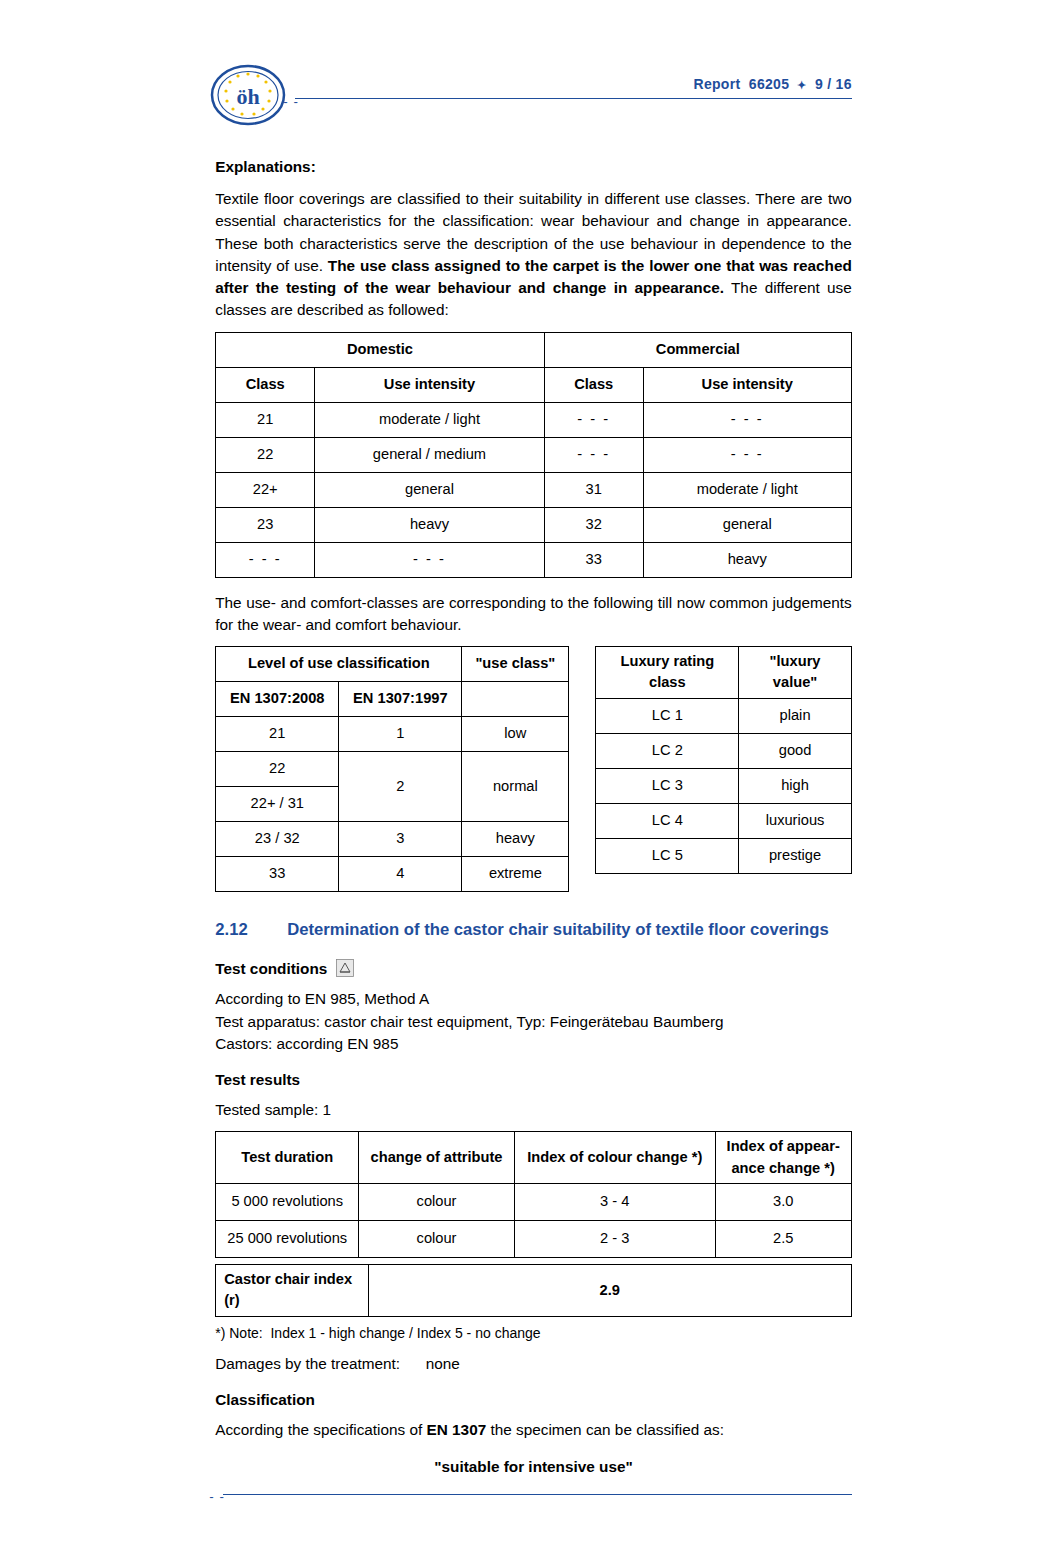öh
- -
Report 66205 ✦ 9 / 16
Explanations:
Textile floor coverings are classified to their suitability in different use classes. There are two essential characteristics for the classification: wear behaviour and change in appearance. These both characteristics serve the description of the use behaviour in dependence to the intensity of use. The use class assigned to the carpet is the lower one that was reached after the testing of the wear behaviour and change in appearance. The different use classes are described as followed:
| Domestic | Commercial |
| --- | --- |
| Class | Use intensity | Class | Use intensity |
| 21 | moderate / light | - - - | - - - |
| 22 | general / medium | - - - | - - - |
| 22+ | general | 31 | moderate / light |
| 23 | heavy | 32 | general |
| - - - | - - - | 33 | heavy |
The use- and comfort-classes are corresponding to the following till now common judgements for the wear- and comfort behaviour.
| Level of use classification | "use class" |
| --- | --- |
| EN 1307:2008 | EN 1307:1997 | |
| 21 | 1 | low |
| 22 | 2 | normal |
| 22+ / 31 |
| 23 / 32 | 3 | heavy |
| 33 | 4 | extreme |
| Luxury rating class | "luxury value" |
| --- | --- |
| LC 1 | plain |
| LC 2 | good |
| LC 3 | high |
| LC 4 | luxurious |
| LC 5 | prestige |
2.12 Determination of the castor chair suitability of textile floor coverings
Test conditions
According to EN 985, Method A
Test apparatus: castor chair test equipment, Typ: Feingerätebau Baumberg
Castors: according EN 985
Test results
Tested sample: 1
| Test duration | change of attribute | Index of colour change *) | Index of appear- ance change *) |
| --- | --- | --- | --- |
| 5 000 revolutions | colour | 3 - 4 | 3.0 |
| 25 000 revolutions | colour | 2 - 3 | 2.5 |
| Castor chair index (r) | 2.9 |
*) Note: Index 1 - high change / Index 5 - no change
Damages by the treatment: none
Classification
According the specifications of EN 1307 the specimen can be classified as:
"suitable for intensive use"
- -